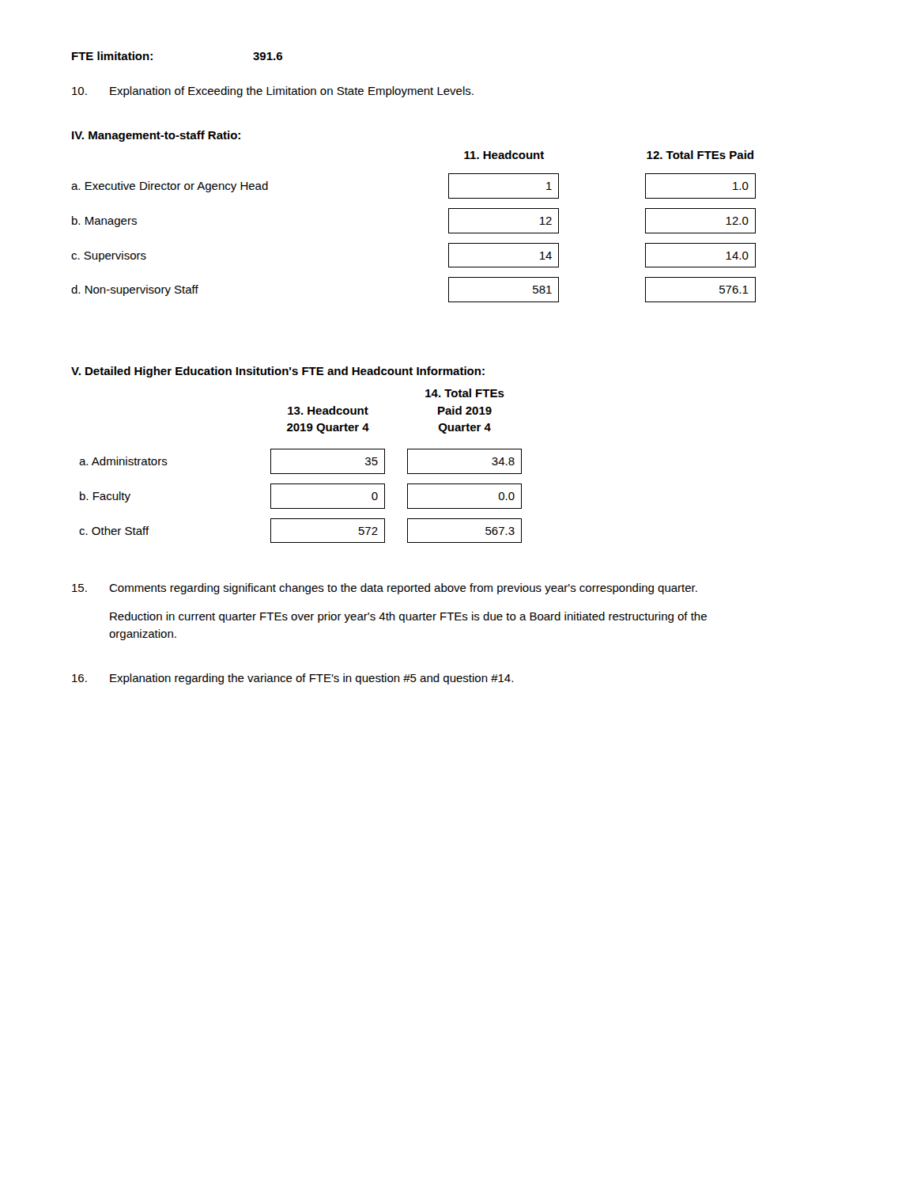FTE limitation: 391.6
10. Explanation of Exceeding the Limitation on State Employment Levels.
IV. Management-to-staff Ratio:
| | 11. Headcount | 12. Total FTEs Paid |
| --- | --- | --- |
| a. Executive Director or Agency Head | 1 | 1.0 |
| b. Managers | 12 | 12.0 |
| c. Supervisors | 14 | 14.0 |
| d. Non-supervisory Staff | 581 | 576.1 |
V. Detailed Higher Education Insitution's FTE and Headcount Information:
| | 13. Headcount 2019 Quarter 4 | 14. Total FTEs Paid 2019 Quarter 4 |
| --- | --- | --- |
| a. Administrators | 35 | 34.8 |
| b. Faculty | 0 | 0.0 |
| c. Other Staff | 572 | 567.3 |
15. Comments regarding significant changes to the data reported above from previous year's corresponding quarter.
Reduction in current quarter FTEs over prior year's 4th quarter FTEs is due to a Board initiated restructuring of the organization.
16. Explanation regarding the variance of FTE's in question #5 and question #14.